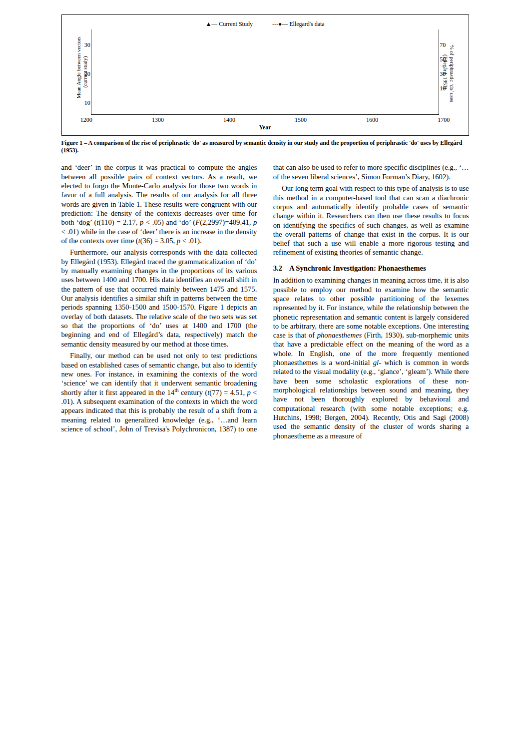▲— Current Study ---●--- Ellegard's data
Mean Angle between vectors
(current study)
30
20
10
% of periphrastic ‘do’ uses
(Ellegård, 1953)
70
50
30
10
1200
1300
1400
1500
1600
1700
Year
Figure 1 – A comparison of the rise of periphrastic 'do' as measured by semantic density in our study and the proportion of periphrastic 'do' uses by Ellegård (1953).
and ‘deer’ in the corpus it was practical to compute the angles between all possible pairs of context vectors. As a result, we elected to forgo the Monte-Carlo analysis for those two words in favor of a full analysis. The results of our analysis for all three words are given in Table 1. These results were congruent with our prediction: The density of the contexts decreases over time for both ‘dog’ (t(110) = 2.17, p < .05) and ‘do’ (F(2,2997)=409.41, p < .01) while in the case of ‘deer’ there is an increase in the density of the contexts over time (t(36) = 3.05, p < .01).
Furthermore, our analysis corresponds with the data collected by Ellegård (1953). Ellegård traced the grammaticalization of ‘do’ by manually examining changes in the proportions of its various uses between 1400 and 1700. His data identifies an overall shift in the pattern of use that occurred mainly between 1475 and 1575. Our analysis identifies a similar shift in patterns between the time periods spanning 1350-1500 and 1500-1570. Figure 1 depicts an overlay of both datasets. The relative scale of the two sets was set so that the proportions of ‘do’ uses at 1400 and 1700 (the beginning and end of Ellegård’s data, respectively) match the semantic density measured by our method at those times.
Finally, our method can be used not only to test predictions based on established cases of semantic change, but also to identify new ones. For instance, in examining the contexts of the word ‘science’ we can identify that it underwent semantic broadening shortly after it first appeared in the 14th century (t(77) = 4.51, p < .01). A subsequent examination of the contexts in which the word appears indicated that this is probably the result of a shift from a meaning related to generalized knowledge (e.g., ‘…and learn science of school’, John of Trevisa's Polychronicon, 1387) to one that can also be used to refer to more specific disciplines (e.g., ‘…of the seven liberal sciences’, Simon Forman’s Diary, 1602).
Our long term goal with respect to this type of analysis is to use this method in a computer-based tool that can scan a diachronic corpus and automatically identify probable cases of semantic change within it. Researchers can then use these results to focus on identifying the specifics of such changes, as well as examine the overall patterns of change that exist in the corpus. It is our belief that such a use will enable a more rigorous testing and refinement of existing theories of semantic change.
3.2 A Synchronic Investigation: Phonaesthemes
In addition to examining changes in meaning across time, it is also possible to employ our method to examine how the semantic space relates to other possible partitioning of the lexemes represented by it. For instance, while the relationship between the phonetic representation and semantic content is largely considered to be arbitrary, there are some notable exceptions. One interesting case is that of phonaesthemes (Firth, 1930), sub-morphemic units that have a predictable effect on the meaning of the word as a whole. In English, one of the more frequently mentioned phonaesthemes is a word-initial gl- which is common in words related to the visual modality (e.g., ‘glance’, ‘gleam’). While there have been some scholastic explorations of these non-morphological relationships between sound and meaning, they have not been thoroughly explored by behavioral and computational research (with some notable exceptions; e.g. Hutchins, 1998; Bergen, 2004). Recently, Otis and Sagi (2008) used the semantic density of the cluster of words sharing a phonaestheme as a measure of